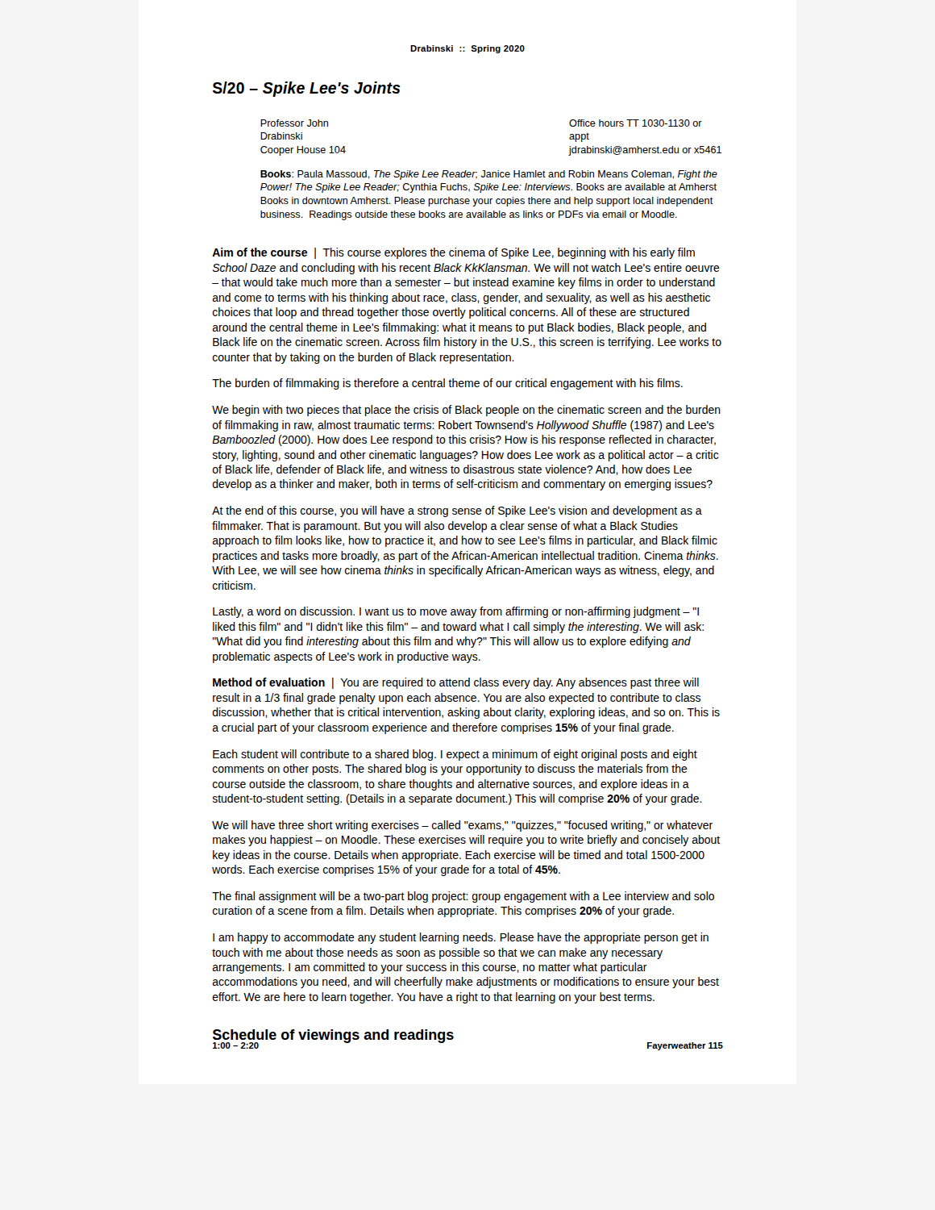Drabinski :: Spring 2020
S/20 – Spike Lee's Joints
| Professor John Drabinski | Office hours TT 1030-1130 or appt |
| Cooper House 104 | jdrabinski@amherst.edu or x5461 |
Books: Paula Massoud, The Spike Lee Reader; Janice Hamlet and Robin Means Coleman, Fight the Power! The Spike Lee Reader; Cynthia Fuchs, Spike Lee: Interviews. Books are available at Amherst Books in downtown Amherst. Please purchase your copies there and help support local independent business. Readings outside these books are available as links or PDFs via email or Moodle.
Aim of the course | This course explores the cinema of Spike Lee, beginning with his early film School Daze and concluding with his recent Black KkKlansman. We will not watch Lee's entire oeuvre – that would take much more than a semester – but instead examine key films in order to understand and come to terms with his thinking about race, class, gender, and sexuality, as well as his aesthetic choices that loop and thread together those overtly political concerns. All of these are structured around the central theme in Lee's filmmaking: what it means to put Black bodies, Black people, and Black life on the cinematic screen. Across film history in the U.S., this screen is terrifying. Lee works to counter that by taking on the burden of Black representation.
The burden of filmmaking is therefore a central theme of our critical engagement with his films.
We begin with two pieces that place the crisis of Black people on the cinematic screen and the burden of filmmaking in raw, almost traumatic terms: Robert Townsend's Hollywood Shuffle (1987) and Lee's Bamboozled (2000). How does Lee respond to this crisis? How is his response reflected in character, story, lighting, sound and other cinematic languages? How does Lee work as a political actor – a critic of Black life, defender of Black life, and witness to disastrous state violence? And, how does Lee develop as a thinker and maker, both in terms of self-criticism and commentary on emerging issues?
At the end of this course, you will have a strong sense of Spike Lee's vision and development as a filmmaker. That is paramount. But you will also develop a clear sense of what a Black Studies approach to film looks like, how to practice it, and how to see Lee's films in particular, and Black filmic practices and tasks more broadly, as part of the African-American intellectual tradition. Cinema thinks. With Lee, we will see how cinema thinks in specifically African-American ways as witness, elegy, and criticism.
Lastly, a word on discussion. I want us to move away from affirming or non-affirming judgment – "I liked this film" and "I didn't like this film" – and toward what I call simply the interesting. We will ask: "What did you find interesting about this film and why?" This will allow us to explore edifying and problematic aspects of Lee's work in productive ways.
Method of evaluation | You are required to attend class every day. Any absences past three will result in a 1/3 final grade penalty upon each absence. You are also expected to contribute to class discussion, whether that is critical intervention, asking about clarity, exploring ideas, and so on. This is a crucial part of your classroom experience and therefore comprises 15% of your final grade.
Each student will contribute to a shared blog. I expect a minimum of eight original posts and eight comments on other posts. The shared blog is your opportunity to discuss the materials from the course outside the classroom, to share thoughts and alternative sources, and explore ideas in a student-to-student setting. (Details in a separate document.) This will comprise 20% of your grade.
We will have three short writing exercises – called "exams," "quizzes," "focused writing," or whatever makes you happiest – on Moodle. These exercises will require you to write briefly and concisely about key ideas in the course. Details when appropriate. Each exercise will be timed and total 1500-2000 words. Each exercise comprises 15% of your grade for a total of 45%.
The final assignment will be a two-part blog project: group engagement with a Lee interview and solo curation of a scene from a film. Details when appropriate. This comprises 20% of your grade.
I am happy to accommodate any student learning needs. Please have the appropriate person get in touch with me about those needs as soon as possible so that we can make any necessary arrangements. I am committed to your success in this course, no matter what particular accommodations you need, and will cheerfully make adjustments or modifications to ensure your best effort. We are here to learn together. You have a right to that learning on your best terms.
Schedule of viewings and readings
1:00 – 2:20 Fayerweather 115